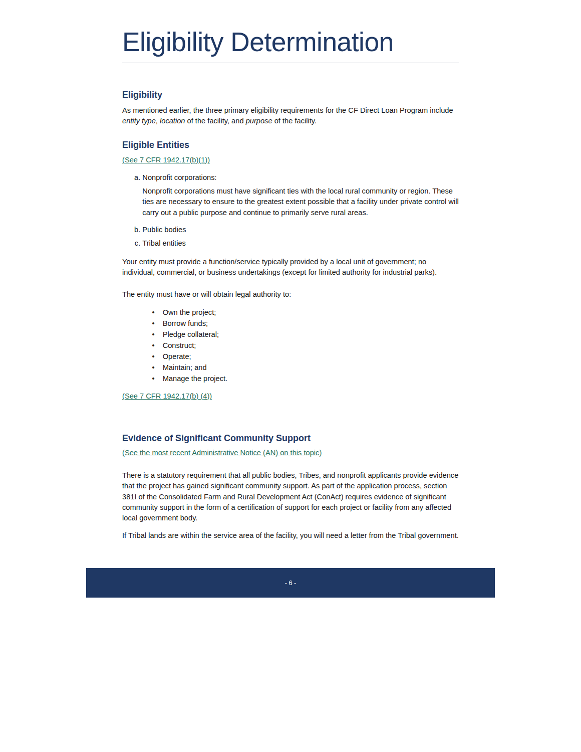Eligibility Determination
Eligibility
As mentioned earlier, the three primary eligibility requirements for the CF Direct Loan Program include entity type, location of the facility, and purpose of the facility.
Eligible Entities
(See 7 CFR 1942.17(b)(1))
Nonprofit corporations:
Nonprofit corporations must have significant ties with the local rural community or region. These ties are necessary to ensure to the greatest extent possible that a facility under private control will carry out a public purpose and continue to primarily serve rural areas.
Public bodies
Tribal entities
Your entity must provide a function/service typically provided by a local unit of government; no individual, commercial, or business undertakings (except for limited authority for industrial parks).
The entity must have or will obtain legal authority to:
Own the project;
Borrow funds;
Pledge collateral;
Construct;
Operate;
Maintain; and
Manage the project.
(See 7 CFR 1942.17(b) (4))
Evidence of Significant Community Support
(See the most recent Administrative Notice (AN) on this topic)
There is a statutory requirement that all public bodies, Tribes, and nonprofit applicants provide evidence that the project has gained significant community support. As part of the application process, section 381I of the Consolidated Farm and Rural Development Act (ConAct) requires evidence of significant community support in the form of a certification of support for each project or facility from any affected local government body.
If Tribal lands are within the service area of the facility, you will need a letter from the Tribal government.
- 6 -